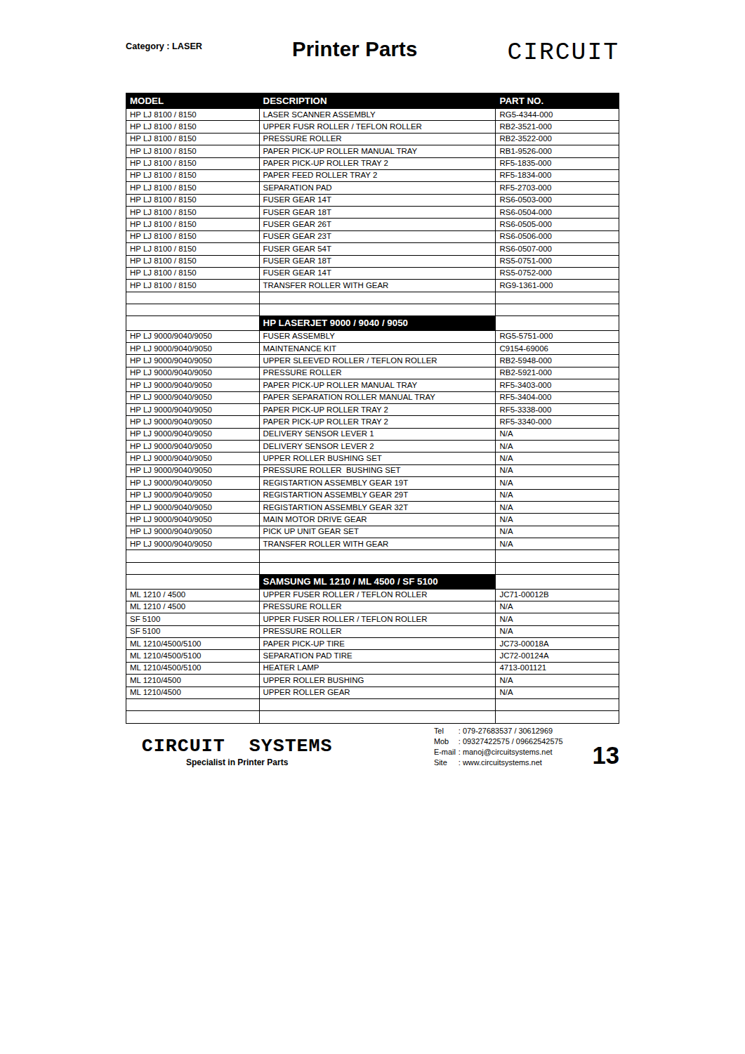Category : LASER
Printer Parts
CIRCUIT
| MODEL | DESCRIPTION | PART NO. |
| --- | --- | --- |
| HP LJ 8100 / 8150 | LASER SCANNER ASSEMBLY | RG5-4344-000 |
| HP LJ 8100 / 8150 | UPPER FUSR ROLLER / TEFLON ROLLER | RB2-3521-000 |
| HP LJ 8100 / 8150 | PRESSURE ROLLER | RB2-3522-000 |
| HP LJ 8100 / 8150 | PAPER PICK-UP ROLLER MANUAL TRAY | RB1-9526-000 |
| HP LJ 8100 / 8150 | PAPER PICK-UP ROLLER TRAY 2 | RF5-1835-000 |
| HP LJ 8100 / 8150 | PAPER FEED ROLLER TRAY 2 | RF5-1834-000 |
| HP LJ 8100 / 8150 | SEPARATION PAD | RF5-2703-000 |
| HP LJ 8100 / 8150 | FUSER GEAR 14T | RS6-0503-000 |
| HP LJ 8100 / 8150 | FUSER GEAR 18T | RS6-0504-000 |
| HP LJ 8100 / 8150 | FUSER GEAR 26T | RS6-0505-000 |
| HP LJ 8100 / 8150 | FUSER GEAR 23T | RS6-0506-000 |
| HP LJ 8100 / 8150 | FUSER GEAR 54T | RS6-0507-000 |
| HP LJ 8100 / 8150 | FUSER GEAR 18T | RS5-0751-000 |
| HP LJ 8100 / 8150 | FUSER GEAR 14T | RS5-0752-000 |
| HP LJ 8100 / 8150 | TRANSFER ROLLER WITH GEAR | RG9-1361-000 |
| | HP LASERJET 9000 / 9040 / 9050 | |
| HP LJ 9000/9040/9050 | FUSER ASSEMBLY | RG5-5751-000 |
| HP LJ 9000/9040/9050 | MAINTENANCE KIT | C9154-69006 |
| HP LJ 9000/9040/9050 | UPPER SLEEVED ROLLER / TEFLON ROLLER | RB2-5948-000 |
| HP LJ 9000/9040/9050 | PRESSURE ROLLER | RB2-5921-000 |
| HP LJ 9000/9040/9050 | PAPER PICK-UP ROLLER MANUAL TRAY | RF5-3403-000 |
| HP LJ 9000/9040/9050 | PAPER SEPARATION ROLLER MANUAL TRAY | RF5-3404-000 |
| HP LJ 9000/9040/9050 | PAPER PICK-UP ROLLER TRAY 2 | RF5-3338-000 |
| HP LJ 9000/9040/9050 | PAPER PICK-UP ROLLER TRAY 2 | RF5-3340-000 |
| HP LJ 9000/9040/9050 | DELIVERY SENSOR LEVER 1 | N/A |
| HP LJ 9000/9040/9050 | DELIVERY SENSOR LEVER 2 | N/A |
| HP LJ 9000/9040/9050 | UPPER ROLLER BUSHING SET | N/A |
| HP LJ 9000/9040/9050 | PRESSURE ROLLER BUSHING SET | N/A |
| HP LJ 9000/9040/9050 | REGISTARTION ASSEMBLY GEAR 19T | N/A |
| HP LJ 9000/9040/9050 | REGISTARTION ASSEMBLY GEAR 29T | N/A |
| HP LJ 9000/9040/9050 | REGISTARTION ASSEMBLY GEAR 32T | N/A |
| HP LJ 9000/9040/9050 | MAIN MOTOR DRIVE GEAR | N/A |
| HP LJ 9000/9040/9050 | PICK UP UNIT GEAR SET | N/A |
| HP LJ 9000/9040/9050 | TRANSFER ROLLER WITH GEAR | N/A |
| | SAMSUNG ML 1210 / ML 4500 / SF 5100 | |
| ML 1210 / 4500 | UPPER FUSER ROLLER / TEFLON ROLLER | JC71-00012B |
| ML 1210 / 4500 | PRESSURE ROLLER | N/A |
| SF 5100 | UPPER FUSER ROLLER / TEFLON ROLLER | N/A |
| SF 5100 | PRESSURE ROLLER | N/A |
| ML 1210/4500/5100 | PAPER PICK-UP TIRE | JC73-00018A |
| ML 1210/4500/5100 | SEPARATION PAD TIRE | JC72-00124A |
| ML 1210/4500/5100 | HEATER LAMP | 4713-001121 |
| ML 1210/4500 | UPPER ROLLER BUSHING | N/A |
| ML 1210/4500 | UPPER ROLLER GEAR | N/A |
CIRCUIT SYSTEMS
Specialist in Printer Parts
| Tel | : 079-27683537 / 30612969 |
| Mob | : 09327422575 / 09662542575 |
| E-mail | : manoj@circuitsystems.net |
| Site | : www.circuitsystems.net |
13